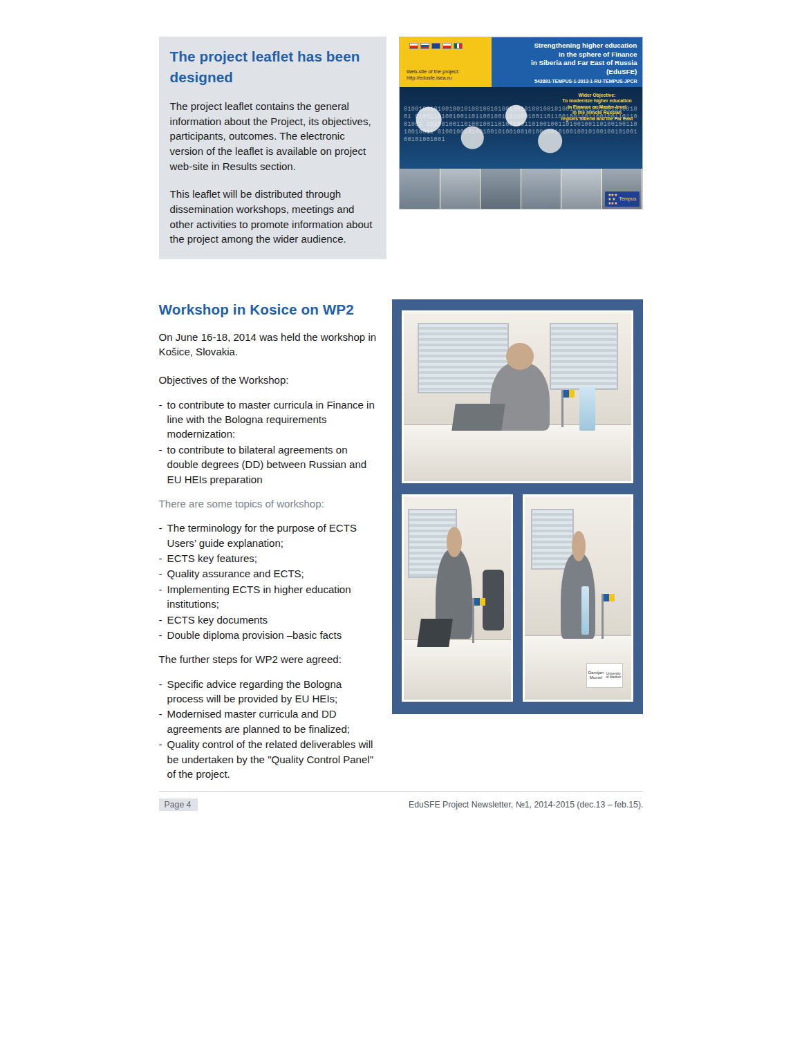The project leaflet has been designed
The project leaflet contains the general information about the Project, its objectives, participants, outcomes. The electronic version of the leaflet is available on project web-site in Results section.
This leaflet will be distributed through dissemination workshops, meetings and other activities to promote information about the project among the wider audience.
Web-site of the project:
http://edusfe.isea.ru
Strengthening higher education
in the sphere of Finance
in Siberia and Far East of Russia
(EduSFE)
543891-TEMPUS-1-2013-1-RU-TEMPUS-JPCR
0100100101001001010010010100100101001001010010010100100101001001 0100110100100110110010011011001001101100100110110010011011001001 1010010011010010011010010011010010011010010011010010011010010011 0100100101001001010010010100100101001001010010010100100101001001
Wider Objective:
To modernize higher education
in Finance on Master-level
in the remote Russian
regions Siberia and the Far East
★★★
★ ★
★★★ Tempus
Workshop in Kosice on WP2
On June 16-18, 2014 was held the workshop in Košice, Slovakia.
Objectives of the Workshop:
to contribute to master curricula in Finance in line with the Bologna requirements modernization:
to contribute to bilateral agreements on double degrees (DD) between Russian and EU HEIs preparation
There are some topics of workshop:
The terminology for the purpose of ECTS Users’ guide explanation;
ECTS key features;
Quality assurance and ECTS;
Implementing ECTS in higher education institutions;
ECTS key documents
Double diploma provision –basic facts
The further steps for WP2 were agreed:
Specific advice regarding the Bologna process will be provided by EU HEIs;
Modernised master curricula and DD agreements are planned to be finalized;
Quality control of the related deliverables will be undertaken by the "Quality Control Panel" of the project.
Damijan Mumel
University of Maribor
Page 4
EduSFE Project Newsletter, №1, 2014-2015 (dec.13 – feb.15).